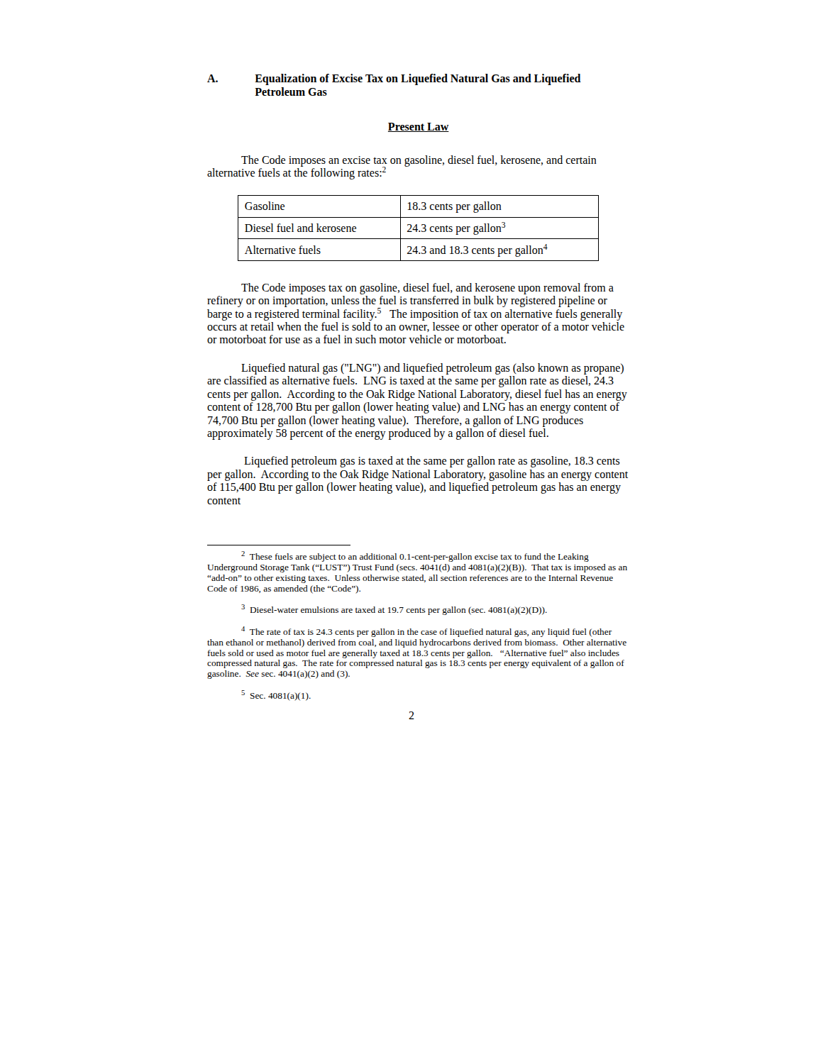A. Equalization of Excise Tax on Liquefied Natural Gas and Liquefied Petroleum Gas
Present Law
The Code imposes an excise tax on gasoline, diesel fuel, kerosene, and certain alternative fuels at the following rates:2
| Gasoline | 18.3 cents per gallon |
| Diesel fuel and kerosene | 24.3 cents per gallon 3 |
| Alternative fuels | 24.3 and 18.3 cents per gallon 4 |
The Code imposes tax on gasoline, diesel fuel, and kerosene upon removal from a refinery or on importation, unless the fuel is transferred in bulk by registered pipeline or barge to a registered terminal facility.5 The imposition of tax on alternative fuels generally occurs at retail when the fuel is sold to an owner, lessee or other operator of a motor vehicle or motorboat for use as a fuel in such motor vehicle or motorboat.
Liquefied natural gas ("LNG") and liquefied petroleum gas (also known as propane) are classified as alternative fuels. LNG is taxed at the same per gallon rate as diesel, 24.3 cents per gallon. According to the Oak Ridge National Laboratory, diesel fuel has an energy content of 128,700 Btu per gallon (lower heating value) and LNG has an energy content of 74,700 Btu per gallon (lower heating value). Therefore, a gallon of LNG produces approximately 58 percent of the energy produced by a gallon of diesel fuel.
Liquefied petroleum gas is taxed at the same per gallon rate as gasoline, 18.3 cents per gallon. According to the Oak Ridge National Laboratory, gasoline has an energy content of 115,400 Btu per gallon (lower heating value), and liquefied petroleum gas has an energy content
2 These fuels are subject to an additional 0.1-cent-per-gallon excise tax to fund the Leaking Underground Storage Tank (“LUST”) Trust Fund (secs. 4041(d) and 4081(a)(2)(B)). That tax is imposed as an “add-on” to other existing taxes. Unless otherwise stated, all section references are to the Internal Revenue Code of 1986, as amended (the “Code”).
3 Diesel-water emulsions are taxed at 19.7 cents per gallon (sec. 4081(a)(2)(D)).
4 The rate of tax is 24.3 cents per gallon in the case of liquefied natural gas, any liquid fuel (other than ethanol or methanol) derived from coal, and liquid hydrocarbons derived from biomass. Other alternative fuels sold or used as motor fuel are generally taxed at 18.3 cents per gallon. “Alternative fuel” also includes compressed natural gas. The rate for compressed natural gas is 18.3 cents per energy equivalent of a gallon of gasoline. See sec. 4041(a)(2) and (3).
5 Sec. 4081(a)(1).
2